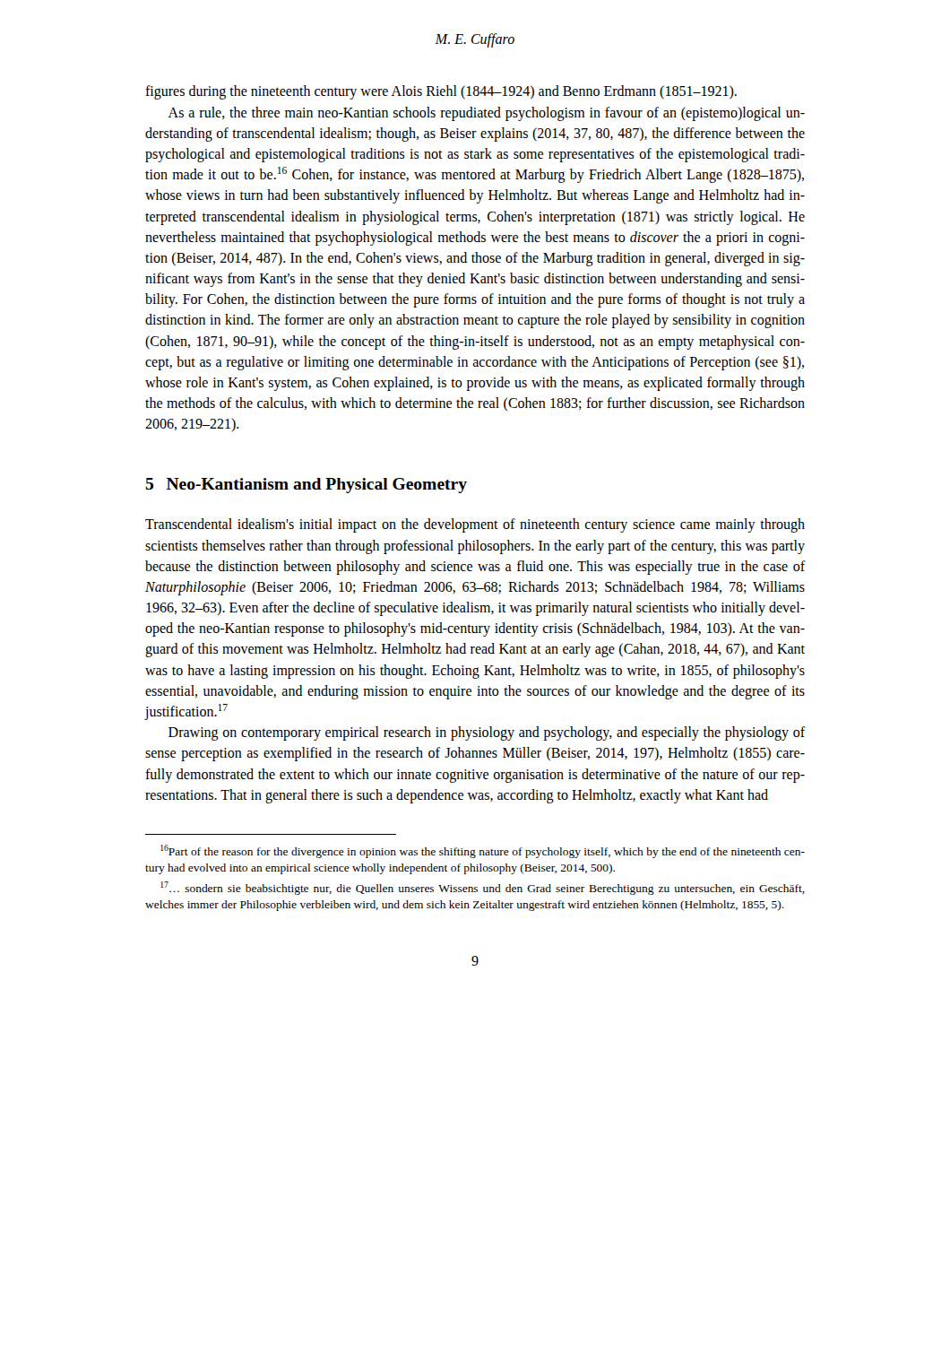M. E. Cuffaro
figures during the nineteenth century were Alois Riehl (1844–1924) and Benno Erdmann (1851–1921).
As a rule, the three main neo-Kantian schools repudiated psychologism in favour of an (epistemo)logical understanding of transcendental idealism; though, as Beiser explains (2014, 37, 80, 487), the difference between the psychological and epistemological traditions is not as stark as some representatives of the epistemological tradition made it out to be.16 Cohen, for instance, was mentored at Marburg by Friedrich Albert Lange (1828–1875), whose views in turn had been substantively influenced by Helmholtz. But whereas Lange and Helmholtz had interpreted transcendental idealism in physiological terms, Cohen's interpretation (1871) was strictly logical. He nevertheless maintained that psychophysiological methods were the best means to discover the a priori in cognition (Beiser, 2014, 487). In the end, Cohen's views, and those of the Marburg tradition in general, diverged in significant ways from Kant's in the sense that they denied Kant's basic distinction between understanding and sensibility. For Cohen, the distinction between the pure forms of intuition and the pure forms of thought is not truly a distinction in kind. The former are only an abstraction meant to capture the role played by sensibility in cognition (Cohen, 1871, 90–91), while the concept of the thing-in-itself is understood, not as an empty metaphysical concept, but as a regulative or limiting one determinable in accordance with the Anticipations of Perception (see §1), whose role in Kant's system, as Cohen explained, is to provide us with the means, as explicated formally through the methods of the calculus, with which to determine the real (Cohen 1883; for further discussion, see Richardson 2006, 219–221).
5 Neo-Kantianism and Physical Geometry
Transcendental idealism's initial impact on the development of nineteenth century science came mainly through scientists themselves rather than through professional philosophers. In the early part of the century, this was partly because the distinction between philosophy and science was a fluid one. This was especially true in the case of Naturphilosophie (Beiser 2006, 10; Friedman 2006, 63–68; Richards 2013; Schnädelbach 1984, 78; Williams 1966, 32–63). Even after the decline of speculative idealism, it was primarily natural scientists who initially developed the neo-Kantian response to philosophy's mid-century identity crisis (Schnädelbach, 1984, 103). At the vanguard of this movement was Helmholtz. Helmholtz had read Kant at an early age (Cahan, 2018, 44, 67), and Kant was to have a lasting impression on his thought. Echoing Kant, Helmholtz was to write, in 1855, of philosophy's essential, unavoidable, and enduring mission to enquire into the sources of our knowledge and the degree of its justification.17
Drawing on contemporary empirical research in physiology and psychology, and especially the physiology of sense perception as exemplified in the research of Johannes Müller (Beiser, 2014, 197), Helmholtz (1855) carefully demonstrated the extent to which our innate cognitive organisation is determinative of the nature of our representations. That in general there is such a dependence was, according to Helmholtz, exactly what Kant had
16Part of the reason for the divergence in opinion was the shifting nature of psychology itself, which by the end of the nineteenth century had evolved into an empirical science wholly independent of philosophy (Beiser, 2014, 500).
17… sondern sie beabsichtigte nur, die Quellen unseres Wissens und den Grad seiner Berechtigung zu untersuchen, ein Geschäft, welches immer der Philosophie verbleiben wird, und dem sich kein Zeitalter ungestraft wird entziehen können (Helmholtz, 1855, 5).
9